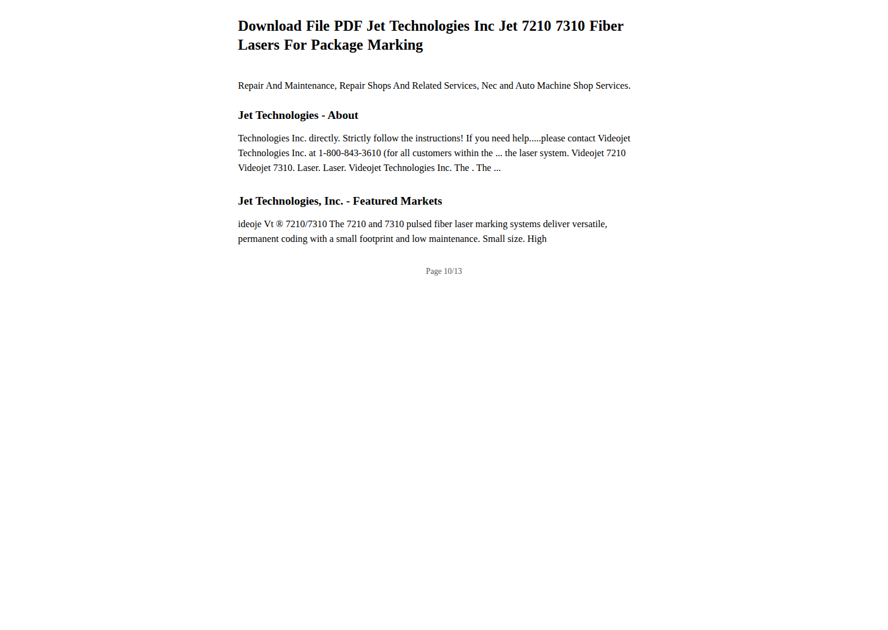Download File PDF Jet Technologies Inc Jet 7210 7310 Fiber Lasers For Package Marking
Repair And Maintenance, Repair Shops And Related Services, Nec and Auto Machine Shop Services.
Jet Technologies - About
Technologies Inc. directly. Strictly follow the instructions! If you need help.....please contact Videojet Technologies Inc. at 1-800-843-3610 (for all customers within the ... the laser system. Videojet 7210 Videojet 7310. Laser. Laser. Videojet Technologies Inc. The . The ...
Jet Technologies, Inc. - Featured Markets
ideoje Vt ® 7210/7310 The 7210 and 7310 pulsed fiber laser marking systems deliver versatile, permanent coding with a small footprint and low maintenance. Small size. High
Page 10/13